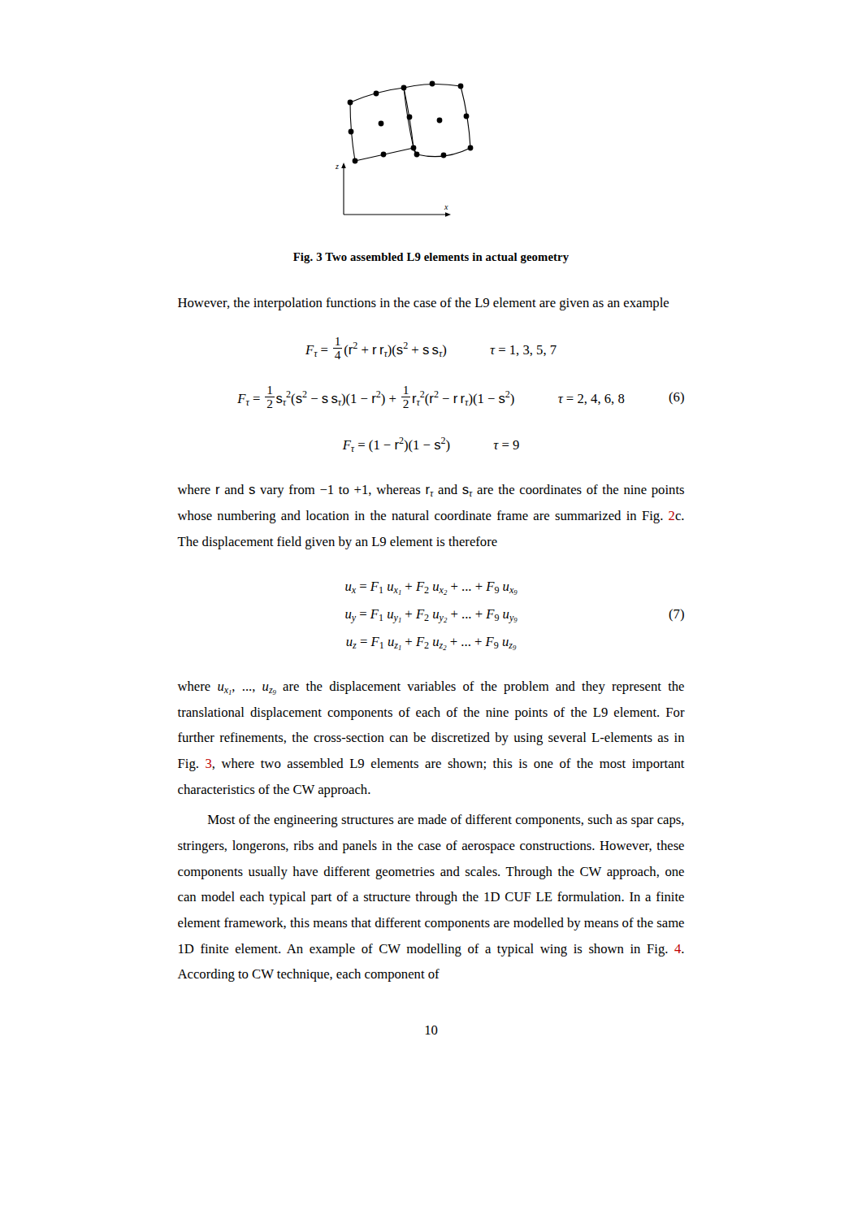Two assembled L9 elements in actual geometry z x
Fig. 3 Two assembled L9 elements in actual geometry
However, the interpolation functions in the case of the L9 element are given as an example
Fτ = 14(r2 + r rτ)(s2 + s sτ) τ = 1, 3, 5, 7
(6) Fτ = 12 sτ2(s2 − s sτ)(1 − r2) + 12 rτ2(r2 − r rτ)(1 − s2) τ = 2, 4, 6, 8
Fτ = (1 − r2)(1 − s2) τ = 9
where r and s vary from −1 to +1, whereas rτ and sτ are the coordinates of the nine points whose numbering and location in the natural coordinate frame are summarized in Fig. 2c. The displacement field given by an L9 element is therefore
(7) ux = F1 ux1 + F2 ux2 + ... + F9 ux9 uy = F1 uy1 + F2 uy2 + ... + F9 uy9 uz = F1 uz1 + F2 uz2 + ... + F9 uz9
where ux1, ..., uz9 are the displacement variables of the problem and they represent the translational displacement components of each of the nine points of the L9 element. For further refinements, the cross-section can be discretized by using several L-elements as in Fig. 3, where two assembled L9 elements are shown; this is one of the most important characteristics of the CW approach.
Most of the engineering structures are made of different components, such as spar caps, stringers, longerons, ribs and panels in the case of aerospace constructions. However, these components usually have different geometries and scales. Through the CW approach, one can model each typical part of a structure through the 1D CUF LE formulation. In a finite element framework, this means that different components are modelled by means of the same 1D finite element. An example of CW modelling of a typical wing is shown in Fig. 4. According to CW technique, each component of
10